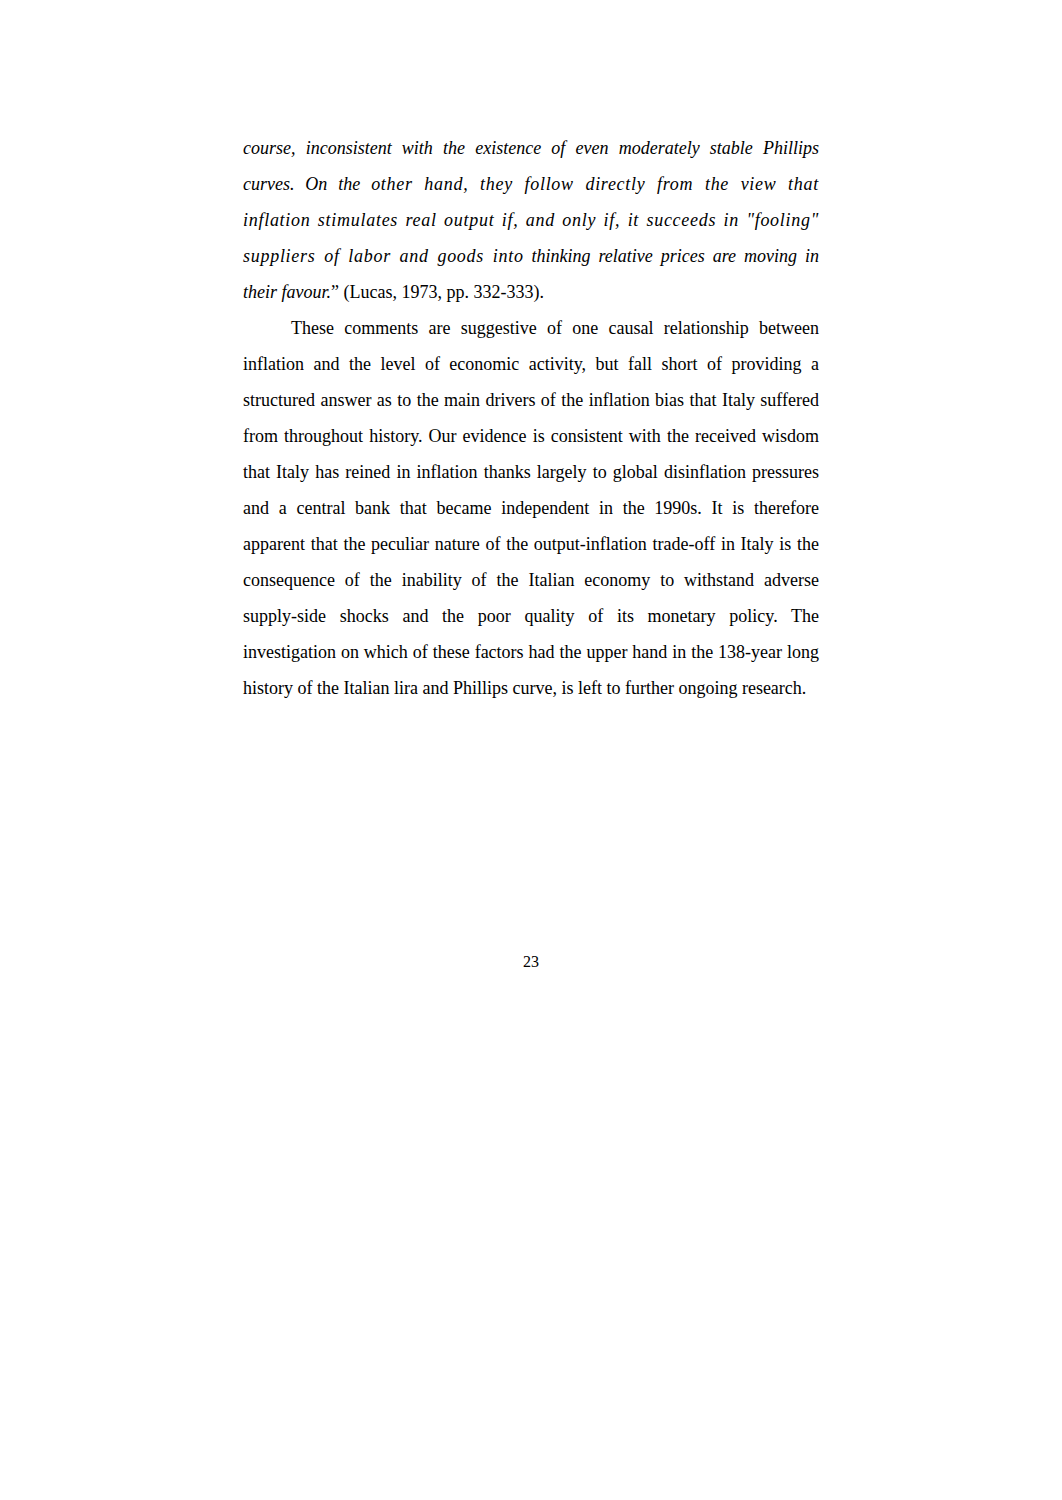course, inconsistent with the existence of even moderately stable Phillips curves. On the other hand, they follow directly from the view that inflation stimulates real output if, and only if, it succeeds in "fooling" suppliers of labor and goods into thinking relative prices are moving in their favour.” (Lucas, 1973, pp. 332-333).
These comments are suggestive of one causal relationship between inflation and the level of economic activity, but fall short of providing a structured answer as to the main drivers of the inflation bias that Italy suffered from throughout history. Our evidence is consistent with the received wisdom that Italy has reined in inflation thanks largely to global disinflation pressures and a central bank that became independent in the 1990s. It is therefore apparent that the peculiar nature of the output-inflation trade-off in Italy is the consequence of the inability of the Italian economy to withstand adverse supply-side shocks and the poor quality of its monetary policy. The investigation on which of these factors had the upper hand in the 138-year long history of the Italian lira and Phillips curve, is left to further ongoing research.
23